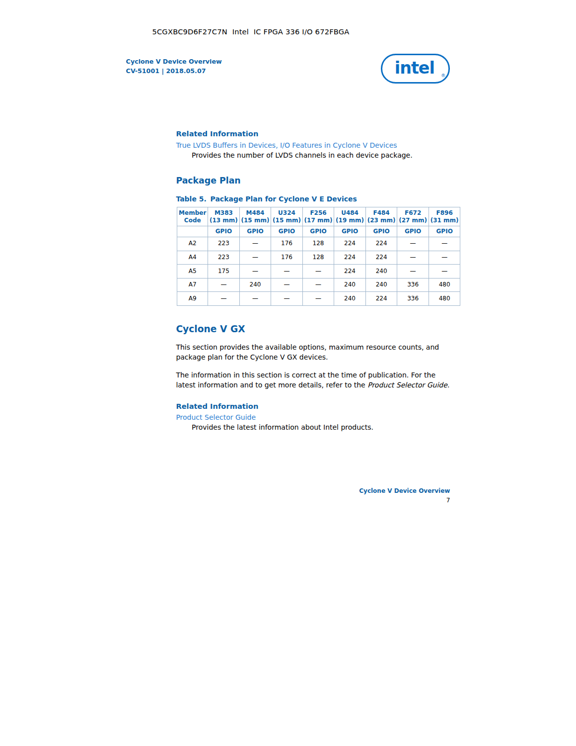5CGXBC9D6F27C7N Intel IC FPGA 336 I/O 672FBGA
Cyclone V Device Overview
CV-51001 | 2018.05.07
intel®
Related Information
True LVDS Buffers in Devices, I/O Features in Cyclone V Devices
Provides the number of LVDS channels in each device package.
Package Plan
Table 5. Package Plan for Cyclone V E Devices
| Member Code | M383 (13 mm) | M484 (15 mm) | U324 (15 mm) | F256 (17 mm) | U484 (19 mm) | F484 (23 mm) | F672 (27 mm) | F896 (31 mm) |
| --- | --- | --- | --- | --- | --- | --- | --- | --- |
| | GPIO | GPIO | GPIO | GPIO | GPIO | GPIO | GPIO | GPIO |
| A2 | 223 | — | 176 | 128 | 224 | 224 | — | — |
| A4 | 223 | — | 176 | 128 | 224 | 224 | — | — |
| A5 | 175 | — | — | — | 224 | 240 | — | — |
| A7 | — | 240 | — | — | 240 | 240 | 336 | 480 |
| A9 | — | — | — | — | 240 | 224 | 336 | 480 |
Cyclone V GX
This section provides the available options, maximum resource counts, and package plan for the Cyclone V GX devices.
The information in this section is correct at the time of publication. For the latest information and to get more details, refer to the Product Selector Guide.
Related Information
Product Selector Guide
Provides the latest information about Intel products.
Cyclone V Device Overview
7